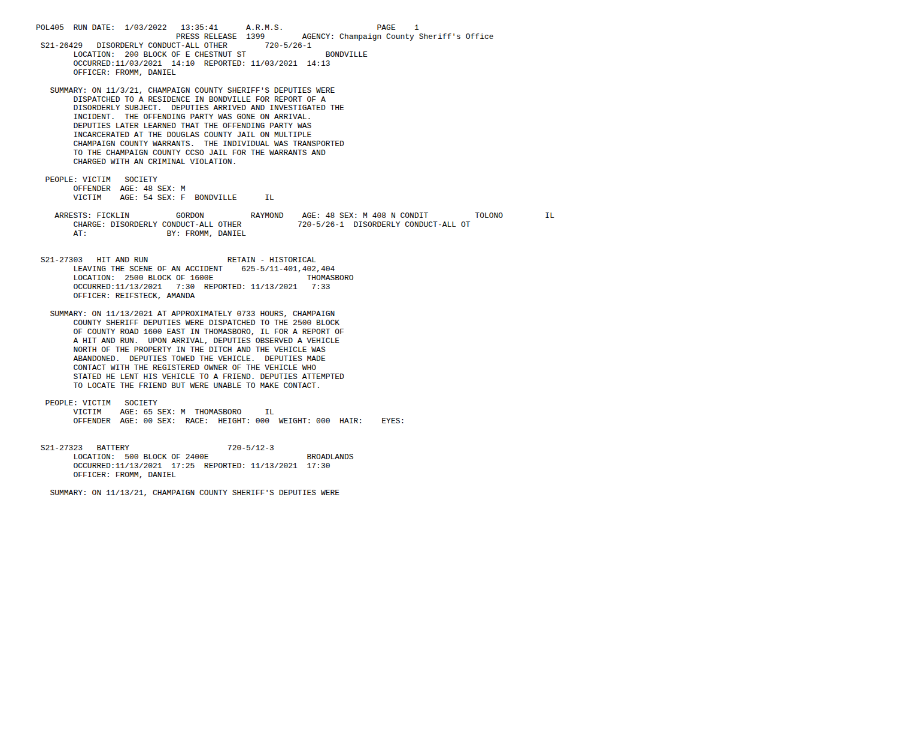POL405  RUN DATE:  1/03/2022   13:35:41      A.R.M.S.                    PAGE    1
                              PRESS RELEASE  1399        AGENCY: Champaign County Sheriff's Office
 S21-26429   DISORDERLY CONDUCT-ALL OTHER        720-5/26-1
        LOCATION:  200 BLOCK OF E CHESTNUT ST                 BONDVILLE
        OCCURRED:11/03/2021  14:10  REPORTED: 11/03/2021  14:13
        OFFICER: FROMM, DANIEL

   SUMMARY: ON 11/3/21, CHAMPAIGN COUNTY SHERIFF'S DEPUTIES WERE
        DISPATCHED TO A RESIDENCE IN BONDVILLE FOR REPORT OF A
        DISORDERLY SUBJECT.  DEPUTIES ARRIVED AND INVESTIGATED THE
        INCIDENT.  THE OFFENDING PARTY WAS GONE ON ARRIVAL.
        DEPUTIES LATER LEARNED THAT THE OFFENDING PARTY WAS
        INCARCERATED AT THE DOUGLAS COUNTY JAIL ON MULTIPLE
        CHAMPAIGN COUNTY WARRANTS.  THE INDIVIDUAL WAS TRANSPORTED
        TO THE CHAMPAIGN COUNTY CCSO JAIL FOR THE WARRANTS AND
        CHARGED WITH AN CRIMINAL VIOLATION.

  PEOPLE: VICTIM   SOCIETY
        OFFENDER  AGE: 48 SEX: M
        VICTIM    AGE: 54 SEX: F  BONDVILLE      IL

    ARRESTS: FICKLIN          GORDON          RAYMOND    AGE: 48 SEX: M 408 N CONDIT          TOLONO         IL
        CHARGE: DISORDERLY CONDUCT-ALL OTHER            720-5/26-1  DISORDERLY CONDUCT-ALL OT
        AT:                 BY: FROMM, DANIEL


 S21-27303   HIT AND RUN                 RETAIN - HISTORICAL
        LEAVING THE SCENE OF AN ACCIDENT    625-5/11-401,402,404
        LOCATION:  2500 BLOCK OF 1600E                    THOMASBORO
        OCCURRED:11/13/2021   7:30  REPORTED: 11/13/2021   7:33
        OFFICER: REIFSTECK, AMANDA

   SUMMARY: ON 11/13/2021 AT APPROXIMATELY 0733 HOURS, CHAMPAIGN
        COUNTY SHERIFF DEPUTIES WERE DISPATCHED TO THE 2500 BLOCK
        OF COUNTY ROAD 1600 EAST IN THOMASBORO, IL FOR A REPORT OF
        A HIT AND RUN.  UPON ARRIVAL, DEPUTIES OBSERVED A VEHICLE
        NORTH OF THE PROPERTY IN THE DITCH AND THE VEHICLE WAS
        ABANDONED.  DEPUTIES TOWED THE VEHICLE.  DEPUTIES MADE
        CONTACT WITH THE REGISTERED OWNER OF THE VEHICLE WHO
        STATED HE LENT HIS VEHICLE TO A FRIEND. DEPUTIES ATTEMPTED
        TO LOCATE THE FRIEND BUT WERE UNABLE TO MAKE CONTACT.

  PEOPLE: VICTIM   SOCIETY
        VICTIM    AGE: 65 SEX: M  THOMASBORO     IL
        OFFENDER  AGE: 00 SEX:  RACE:  HEIGHT: 000  WEIGHT: 000  HAIR:    EYES:


 S21-27323   BATTERY                     720-5/12-3
        LOCATION:  500 BLOCK OF 2400E                     BROADLANDS
        OCCURRED:11/13/2021  17:25  REPORTED: 11/13/2021  17:30
        OFFICER: FROMM, DANIEL

   SUMMARY: ON 11/13/21, CHAMPAIGN COUNTY SHERIFF'S DEPUTIES WERE